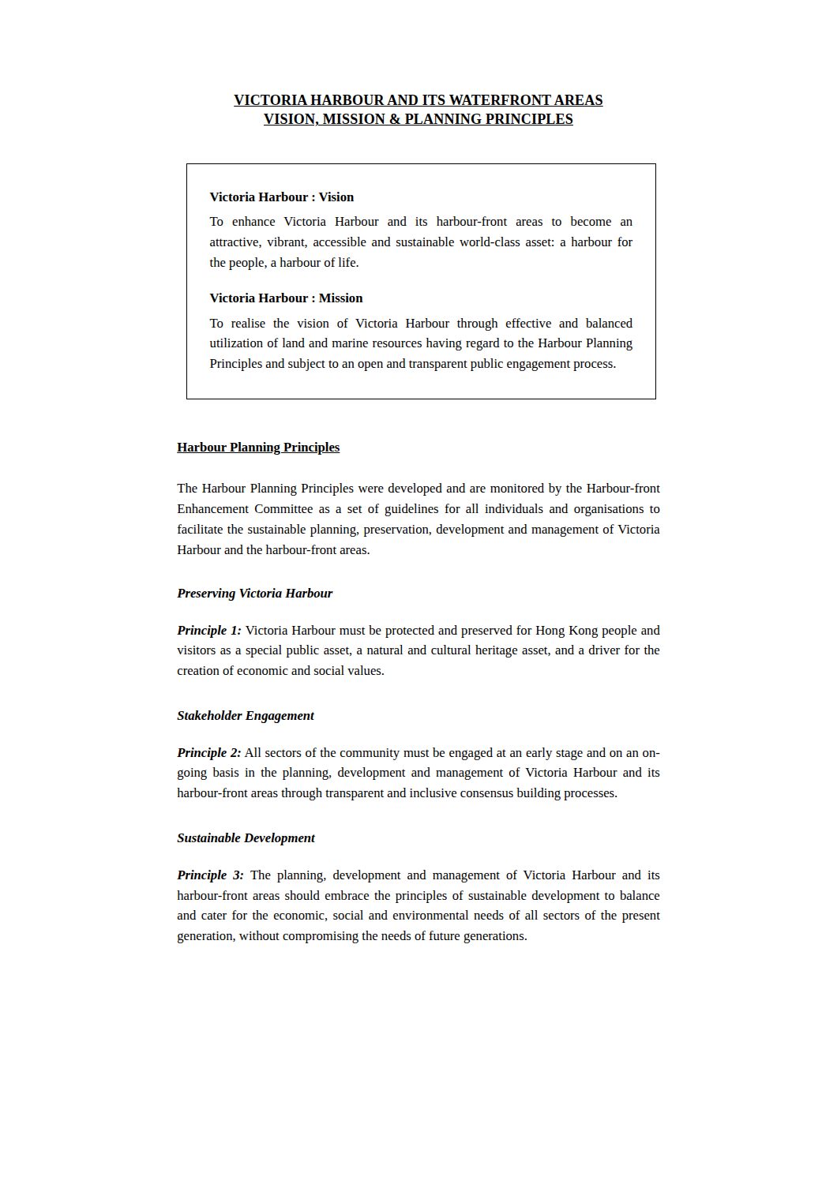VICTORIA HARBOUR AND ITS WATERFRONT AREAS
VISION, MISSION & PLANNING PRINCIPLES
Victoria Harbour : Vision
To enhance Victoria Harbour and its harbour-front areas to become an attractive, vibrant, accessible and sustainable world-class asset: a harbour for the people, a harbour of life.
Victoria Harbour : Mission
To realise the vision of Victoria Harbour through effective and balanced utilization of land and marine resources having regard to the Harbour Planning Principles and subject to an open and transparent public engagement process.
Harbour Planning Principles
The Harbour Planning Principles were developed and are monitored by the Harbour-front Enhancement Committee as a set of guidelines for all individuals and organisations to facilitate the sustainable planning, preservation, development and management of Victoria Harbour and the harbour-front areas.
Preserving Victoria Harbour
Principle 1: Victoria Harbour must be protected and preserved for Hong Kong people and visitors as a special public asset, a natural and cultural heritage asset, and a driver for the creation of economic and social values.
Stakeholder Engagement
Principle 2: All sectors of the community must be engaged at an early stage and on an on-going basis in the planning, development and management of Victoria Harbour and its harbour-front areas through transparent and inclusive consensus building processes.
Sustainable Development
Principle 3: The planning, development and management of Victoria Harbour and its harbour-front areas should embrace the principles of sustainable development to balance and cater for the economic, social and environmental needs of all sectors of the present generation, without compromising the needs of future generations.